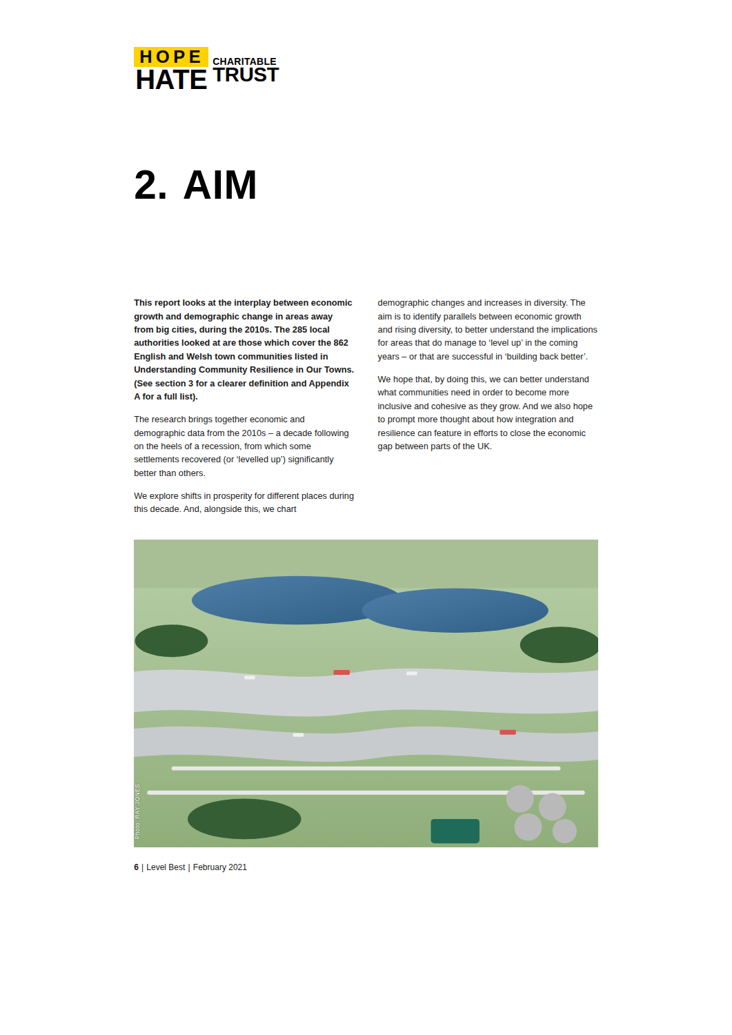HOPE HATE
CHARITABLE TRUST
2. AIM
This report looks at the interplay between economic growth and demographic change in areas away from big cities, during the 2010s. The 285 local authorities looked at are those which cover the 862 English and Welsh town communities listed in Understanding Community Resilience in Our Towns. (See section 3 for a clearer definition and Appendix A for a full list).
The research brings together economic and demographic data from the 2010s – a decade following on the heels of a recession, from which some settlements recovered (or ‘levelled up’) significantly better than others.
We explore shifts in prosperity for different places during this decade. And, alongside this, we chart
demographic changes and increases in diversity. The aim is to identify parallels between economic growth and rising diversity, to better understand the implications for areas that do manage to ‘level up’ in the coming years – or that are successful in ‘building back better’.
We hope that, by doing this, we can better understand what communities need in order to become more inclusive and cohesive as they grow. And we also hope to prompt more thought about how integration and resilience can feature in efforts to close the economic gap between parts of the UK.
Photo: RAY JONES
6|Level Best|February 2021